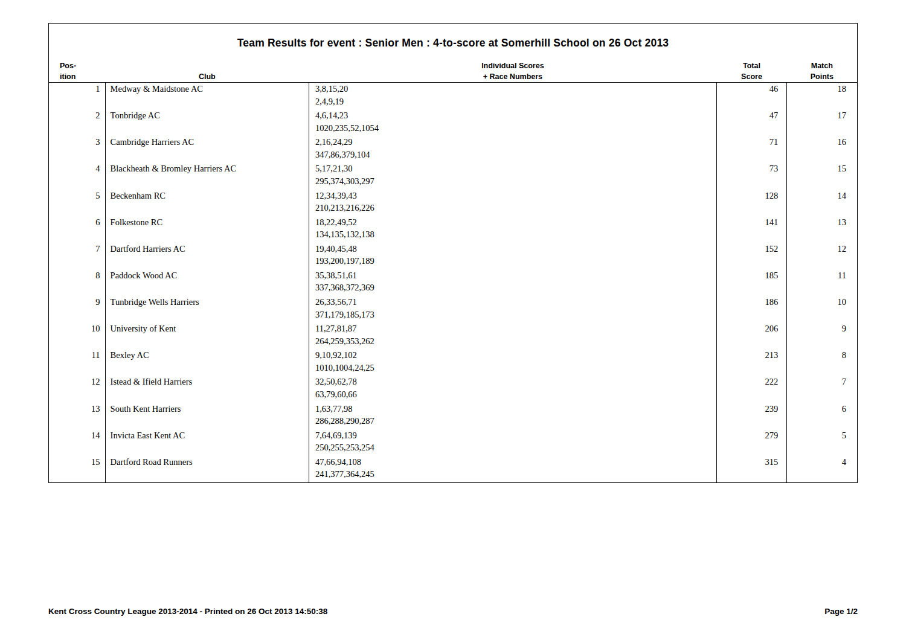Team Results for event : Senior Men : 4-to-score at Somerhill School on 26 Oct 2013
| Pos- | | Individual Scores | Total | Match |
| --- | --- | --- | --- | --- |
| ition | Club | + Race Numbers | Score | Points |
| 1 | Medway & Maidstone AC | 3,8,15,20 | 46 | 18 |
| | | 2,4,9,19 | | |
| 2 | Tonbridge AC | 4,6,14,23 | 47 | 17 |
| | | 1020,235,52,1054 | | |
| 3 | Cambridge Harriers AC | 2,16,24,29 | 71 | 16 |
| | | 347,86,379,104 | | |
| 4 | Blackheath & Bromley Harriers AC | 5,17,21,30 | 73 | 15 |
| | | 295,374,303,297 | | |
| 5 | Beckenham RC | 12,34,39,43 | 128 | 14 |
| | | 210,213,216,226 | | |
| 6 | Folkestone RC | 18,22,49,52 | 141 | 13 |
| | | 134,135,132,138 | | |
| 7 | Dartford Harriers AC | 19,40,45,48 | 152 | 12 |
| | | 193,200,197,189 | | |
| 8 | Paddock Wood AC | 35,38,51,61 | 185 | 11 |
| | | 337,368,372,369 | | |
| 9 | Tunbridge Wells Harriers | 26,33,56,71 | 186 | 10 |
| | | 371,179,185,173 | | |
| 10 | University of Kent | 11,27,81,87 | 206 | 9 |
| | | 264,259,353,262 | | |
| 11 | Bexley AC | 9,10,92,102 | 213 | 8 |
| | | 1010,1004,24,25 | | |
| 12 | Istead & Ifield Harriers | 32,50,62,78 | 222 | 7 |
| | | 63,79,60,66 | | |
| 13 | South Kent Harriers | 1,63,77,98 | 239 | 6 |
| | | 286,288,290,287 | | |
| 14 | Invicta East Kent AC | 7,64,69,139 | 279 | 5 |
| | | 250,255,253,254 | | |
| 15 | Dartford Road Runners | 47,66,94,108 | 315 | 4 |
| | | 241,377,364,245 | | |
Kent Cross Country League 2013-2014 - Printed on 26 Oct 2013 14:50:38 Page 1/2